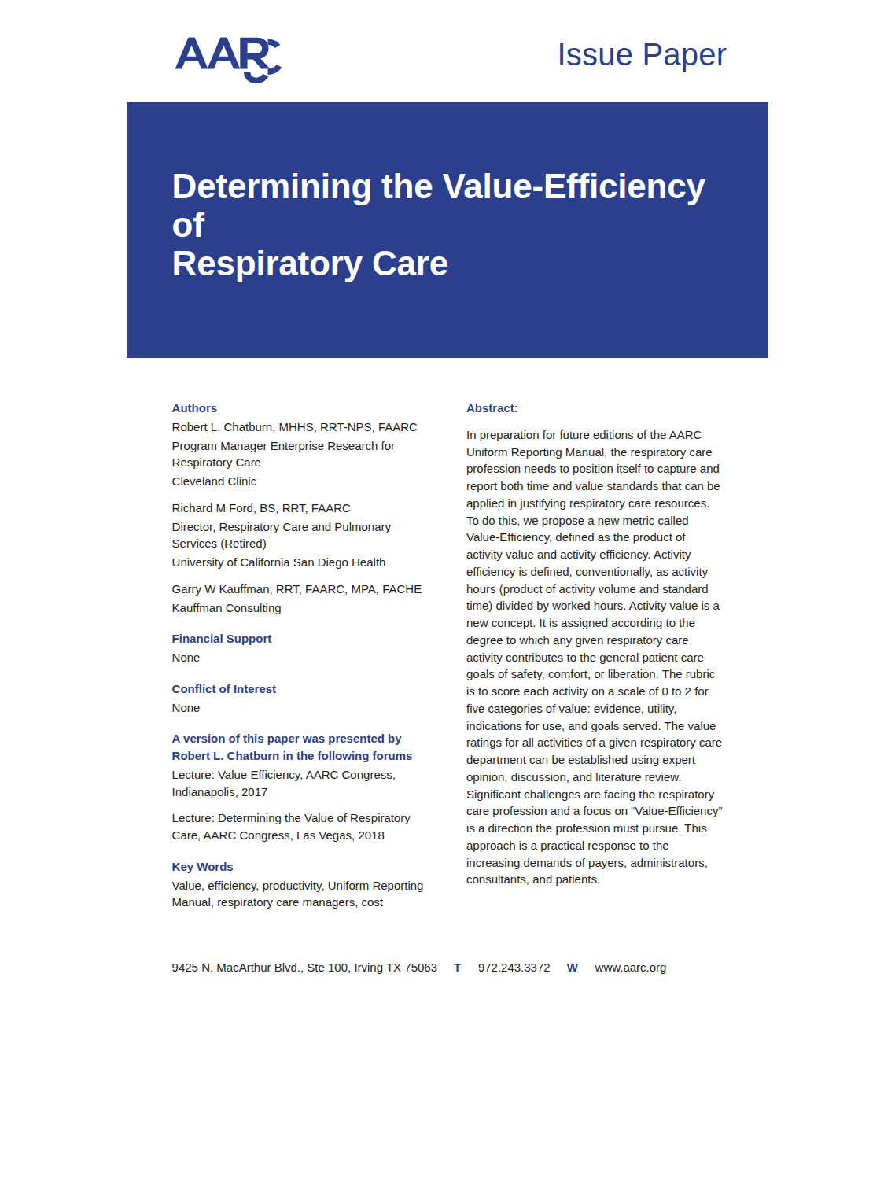AARC
Issue Paper
Determining the Value-Efficiency of
Respiratory Care
Authors
Robert L. Chatburn, MHHS, RRT-NPS, FAARC
Program Manager Enterprise Research for Respiratory Care
Cleveland Clinic
Richard M Ford, BS, RRT, FAARC
Director, Respiratory Care and Pulmonary Services (Retired)
University of California San Diego Health
Garry W Kauffman, RRT, FAARC, MPA, FACHE
Kauffman Consulting
Financial Support
None
Conflict of Interest
None
A version of this paper was presented by Robert L. Chatburn in the following forums
Lecture: Value Efficiency, AARC Congress, Indianapolis, 2017
Lecture: Determining the Value of Respiratory Care, AARC Congress, Las Vegas, 2018
Key Words
Value, efficiency, productivity, Uniform Reporting Manual, respiratory care managers, cost
Abstract:
In preparation for future editions of the AARC Uniform Reporting Manual, the respiratory care profession needs to position itself to capture and report both time and value standards that can be applied in justifying respiratory care resources. To do this, we propose a new metric called Value-Efficiency, defined as the product of activity value and activity efficiency. Activity efficiency is defined, conventionally, as activity hours (product of activity volume and standard time) divided by worked hours. Activity value is a new concept. It is assigned according to the degree to which any given respiratory care activity contributes to the general patient care goals of safety, comfort, or liberation. The rubric is to score each activity on a scale of 0 to 2 for five categories of value: evidence, utility, indications for use, and goals served. The value ratings for all activities of a given respiratory care department can be established using expert opinion, discussion, and literature review. Significant challenges are facing the respiratory care profession and a focus on “Value-Efficiency” is a direction the profession must pursue. This approach is a practical response to the increasing demands of payers, administrators, consultants, and patients.
9425 N. MacArthur Blvd., Ste 100, Irving TX 75063 T 972.243.3372 W www.aarc.org